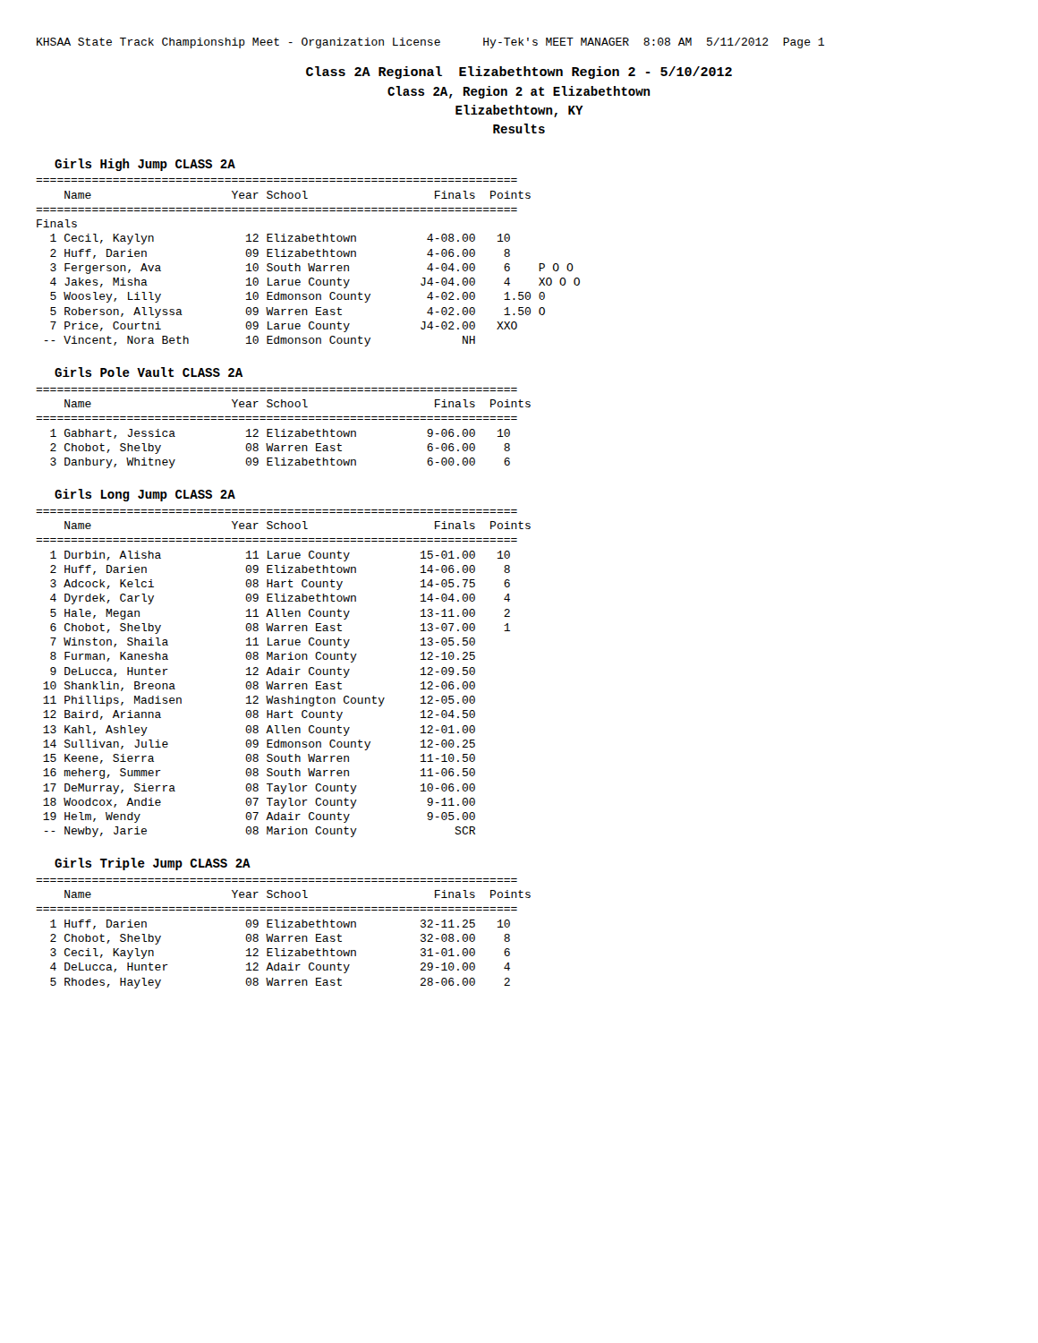KHSAA State Track Championship Meet - Organization License Hy-Tek's MEET MANAGER 8:08 AM 5/11/2012 Page 1
Class 2A Regional Elizabethtown Region 2 - 5/10/2012
Class 2A, Region 2 at Elizabethtown
Elizabethtown, KY
Results
Girls High Jump CLASS 2A
=====================================================================
    Name                    Year School                  Finals  Points
=====================================================================
Finals
  1 Cecil, Kaylyn             12 Elizabethtown          4-08.00   10
  2 Huff, Darien              09 Elizabethtown          4-06.00    8
  3 Fergerson, Ava            10 South Warren           4-04.00    6    P O O
  4 Jakes, Misha              10 Larue County          J4-04.00    4    XO O O
  5 Woosley, Lilly            10 Edmonson County        4-02.00    1.50 0
  5 Roberson, Allyssa         09 Warren East            4-02.00    1.50 O
  7 Price, Courtni            09 Larue County          J4-02.00   XXO
 -- Vincent, Nora Beth        10 Edmonson County             NH
Girls Pole Vault CLASS 2A
=====================================================================
    Name                    Year School                  Finals  Points
=====================================================================
  1 Gabhart, Jessica          12 Elizabethtown          9-06.00   10
  2 Chobot, Shelby            08 Warren East            6-06.00    8
  3 Danbury, Whitney          09 Elizabethtown          6-00.00    6
Girls Long Jump CLASS 2A
=====================================================================
    Name                    Year School                  Finals  Points
=====================================================================
  1 Durbin, Alisha            11 Larue County          15-01.00   10
  2 Huff, Darien              09 Elizabethtown         14-06.00    8
  3 Adcock, Kelci             08 Hart County           14-05.75    6
  4 Dyrdek, Carly             09 Elizabethtown         14-04.00    4
  5 Hale, Megan               11 Allen County          13-11.00    2
  6 Chobot, Shelby            08 Warren East           13-07.00    1
  7 Winston, Shaila           11 Larue County          13-05.50
  8 Furman, Kanesha           08 Marion County         12-10.25
  9 DeLucca, Hunter           12 Adair County          12-09.50
 10 Shanklin, Breona          08 Warren East           12-06.00
 11 Phillips, Madisen         12 Washington County     12-05.00
 12 Baird, Arianna            08 Hart County           12-04.50
 13 Kahl, Ashley              08 Allen County          12-01.00
 14 Sullivan, Julie           09 Edmonson County       12-00.25
 15 Keene, Sierra             08 South Warren          11-10.50
 16 meherg, Summer            08 South Warren          11-06.50
 17 DeMurray, Sierra          08 Taylor County         10-06.00
 18 Woodcox, Andie            07 Taylor County          9-11.00
 19 Helm, Wendy               07 Adair County           9-05.00
 -- Newby, Jarie              08 Marion County              SCR
Girls Triple Jump CLASS 2A
=====================================================================
    Name                    Year School                  Finals  Points
=====================================================================
  1 Huff, Darien              09 Elizabethtown         32-11.25   10
  2 Chobot, Shelby            08 Warren East           32-08.00    8
  3 Cecil, Kaylyn             12 Elizabethtown         31-01.00    6
  4 DeLucca, Hunter           12 Adair County          29-10.00    4
  5 Rhodes, Hayley            08 Warren East           28-06.00    2